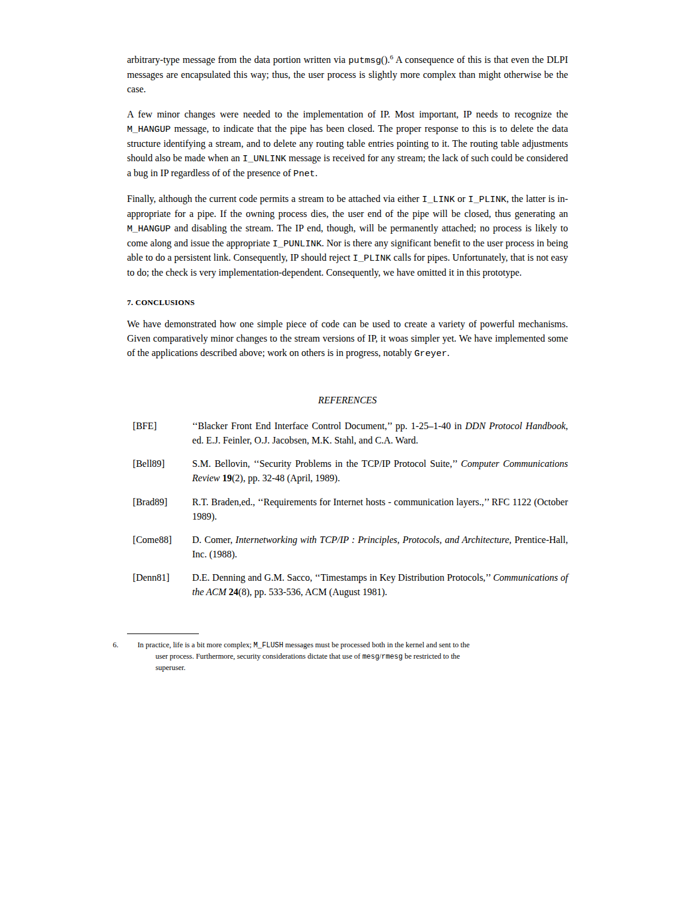arbitrary-type message from the data portion written via putmsg().6 A consequence of this is that even the DLPI messages are encapsulated this way; thus, the user process is slightly more complex than might otherwise be the case.
A few minor changes were needed to the implementation of IP. Most important, IP needs to recognize the M_HANGUP message, to indicate that the pipe has been closed. The proper response to this is to delete the data structure identifying a stream, and to delete any routing table entries pointing to it. The routing table adjustments should also be made when an I_UNLINK message is received for any stream; the lack of such could be considered a bug in IP regardless of of the presence of Pnet.
Finally, although the current code permits a stream to be attached via either I_LINK or I_PLINK, the latter is inappropriate for a pipe. If the owning process dies, the user end of the pipe will be closed, thus generating an M_HANGUP and disabling the stream. The IP end, though, will be permanently attached; no process is likely to come along and issue the appropriate I_PUNLINK. Nor is there any significant benefit to the user process in being able to do a persistent link. Consequently, IP should reject I_PLINK calls for pipes. Unfortunately, that is not easy to do; the check is very implementation-dependent. Consequently, we have omitted it in this prototype.
7. CONCLUSIONS
We have demonstrated how one simple piece of code can be used to create a variety of powerful mechanisms. Given comparatively minor changes to the stream versions of IP, it woas simpler yet. We have implemented some of the applications described above; work on others is in progress, notably Greyer.
REFERENCES
| [BFE] | ‘‘Blacker Front End Interface Control Document,’’ pp. 1-25–1-40 in DDN Protocol Handbook , ed. E.J. Feinler, O.J. Jacobsen, M.K. Stahl, and C.A. Ward. |
| [Bell89] | S.M. Bellovin, ‘‘Security Problems in the TCP/IP Protocol Suite,’’ Computer Communications Review 19 (2), pp. 32-48 (April, 1989). |
| [Brad89] | R.T. Braden,ed., ‘‘Requirements for Internet hosts - communication layers.,’’ RFC 1122 (October 1989). |
| [Come88] | D. Comer, Internetworking with TCP/IP : Principles, Protocols, and Architecture, Prentice-Hall, Inc. (1988). |
| [Denn81] | D.E. Denning and G.M. Sacco, ‘‘Timestamps in Key Distribution Protocols,’’ Communications of the ACM 24 (8), pp. 533-536, ACM (August 1981). |
6. In practice, life is a bit more complex; M_FLUSH messages must be processed both in the kernel and sent to theuser process. Furthermore, security considerations dictate that use of mesg/rmesg be restricted to the superuser.